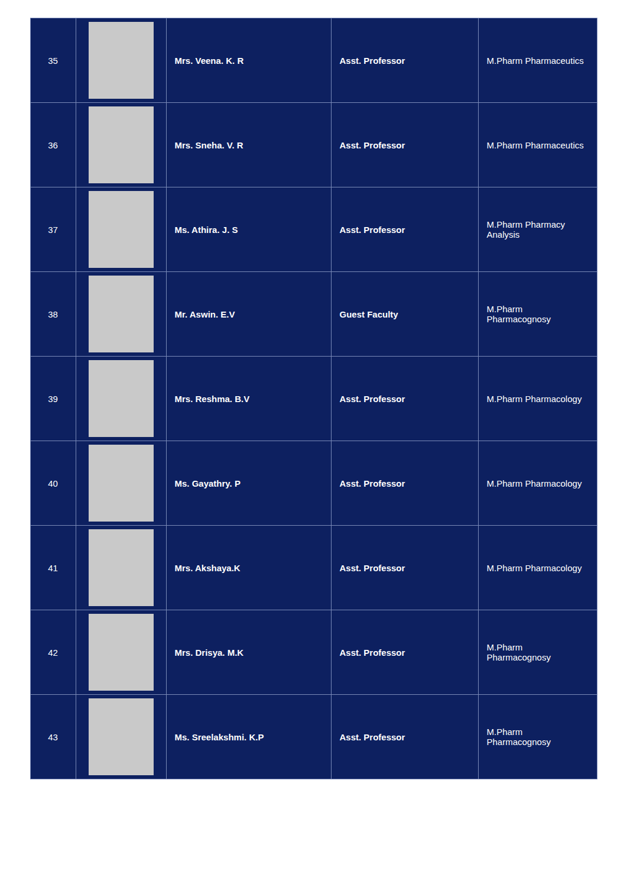| 35 | | Mrs. Veena. K. R | Asst. Professor | M.Pharm Pharmaceutics |
| 36 | | Mrs. Sneha. V. R | Asst. Professor | M.Pharm Pharmaceutics |
| 37 | | Ms. Athira. J. S | Asst. Professor | M.Pharm Pharmacy Analysis |
| 38 | | Mr. Aswin. E.V | Guest Faculty | M.Pharm Pharmacognosy |
| 39 | | Mrs. Reshma. B.V | Asst. Professor | M.Pharm Pharmacology |
| 40 | | Ms. Gayathry. P | Asst. Professor | M.Pharm Pharmacology |
| 41 | | Mrs. Akshaya.K | Asst. Professor | M.Pharm Pharmacology |
| 42 | | Mrs. Drisya. M.K | Asst. Professor | M.Pharm Pharmacognosy |
| 43 | | Ms. Sreelakshmi. K.P | Asst. Professor | M.Pharm Pharmacognosy |